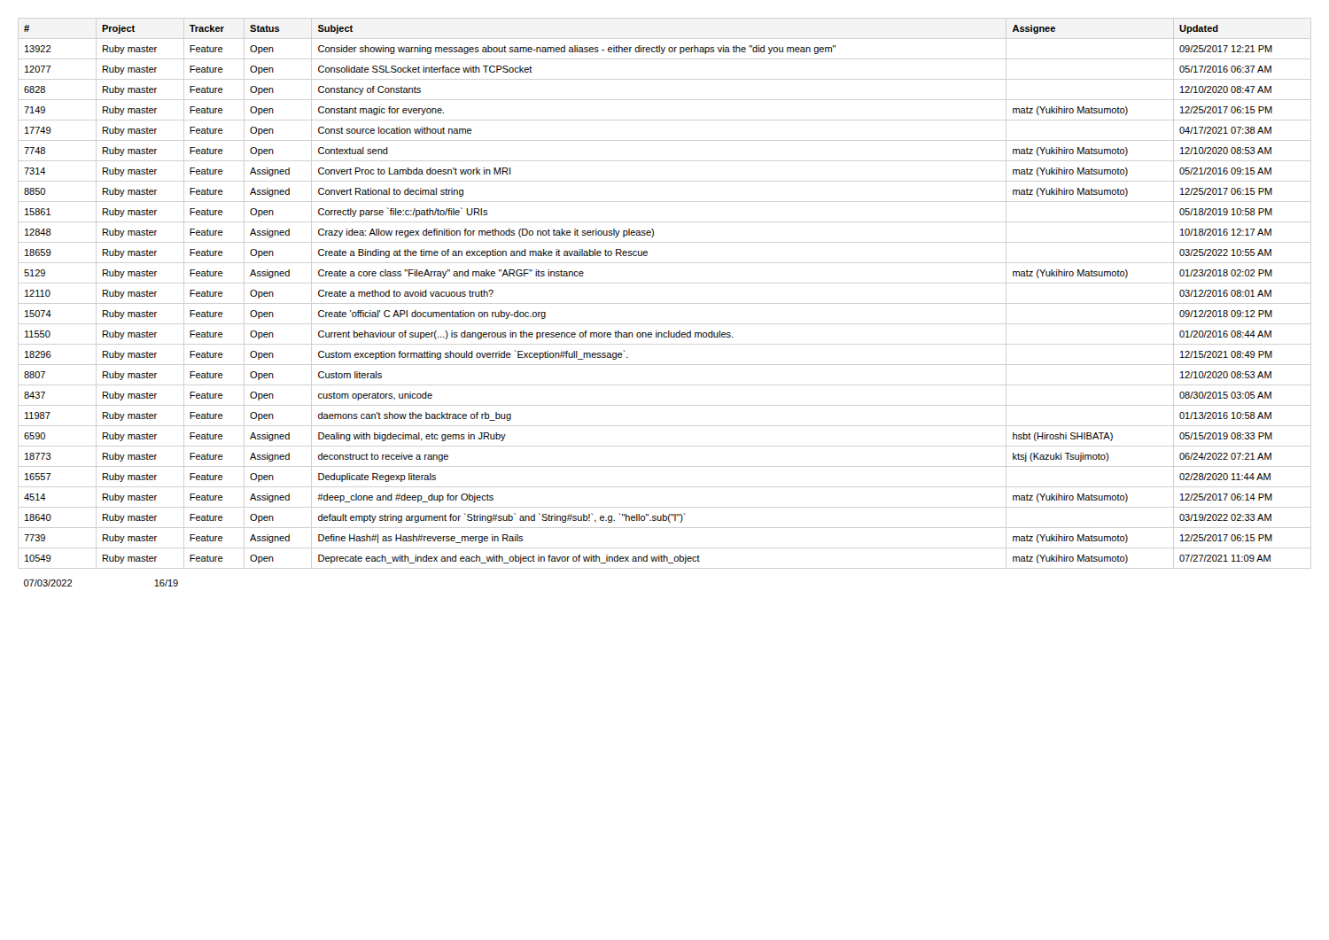| # | Project | Tracker | Status | Subject | Assignee | Updated |
| --- | --- | --- | --- | --- | --- | --- |
| 13922 | Ruby master | Feature | Open | Consider showing warning messages about same-named aliases - either directly or perhaps via the "did you mean gem" | | 09/25/2017 12:21 PM |
| 12077 | Ruby master | Feature | Open | Consolidate SSLSocket interface with TCPSocket | | 05/17/2016 06:37 AM |
| 6828 | Ruby master | Feature | Open | Constancy of Constants | | 12/10/2020 08:47 AM |
| 7149 | Ruby master | Feature | Open | Constant magic for everyone. | matz (Yukihiro Matsumoto) | 12/25/2017 06:15 PM |
| 17749 | Ruby master | Feature | Open | Const source location without name | | 04/17/2021 07:38 AM |
| 7748 | Ruby master | Feature | Open | Contextual send | matz (Yukihiro Matsumoto) | 12/10/2020 08:53 AM |
| 7314 | Ruby master | Feature | Assigned | Convert Proc to Lambda doesn't work in MRI | matz (Yukihiro Matsumoto) | 05/21/2016 09:15 AM |
| 8850 | Ruby master | Feature | Assigned | Convert Rational to decimal string | matz (Yukihiro Matsumoto) | 12/25/2017 06:15 PM |
| 15861 | Ruby master | Feature | Open | Correctly parse `file:c:/path/to/file` URIs | | 05/18/2019 10:58 PM |
| 12848 | Ruby master | Feature | Assigned | Crazy idea: Allow regex definition for methods (Do not take it seriously please) | | 10/18/2016 12:17 AM |
| 18659 | Ruby master | Feature | Open | Create a Binding at the time of an exception and make it available to Rescue | | 03/25/2022 10:55 AM |
| 5129 | Ruby master | Feature | Assigned | Create a core class "FileArray" and make "ARGF" its instance | matz (Yukihiro Matsumoto) | 01/23/2018 02:02 PM |
| 12110 | Ruby master | Feature | Open | Create a method to avoid vacuous truth? | | 03/12/2016 08:01 AM |
| 15074 | Ruby master | Feature | Open | Create 'official' C API documentation on ruby-doc.org | | 09/12/2018 09:12 PM |
| 11550 | Ruby master | Feature | Open | Current behaviour of super(...) is dangerous in the presence of more than one included modules. | | 01/20/2016 08:44 AM |
| 18296 | Ruby master | Feature | Open | Custom exception formatting should override `Exception#full_message`. | | 12/15/2021 08:49 PM |
| 8807 | Ruby master | Feature | Open | Custom literals | | 12/10/2020 08:53 AM |
| 8437 | Ruby master | Feature | Open | custom operators, unicode | | 08/30/2015 03:05 AM |
| 11987 | Ruby master | Feature | Open | daemons can't show the backtrace of rb_bug | | 01/13/2016 10:58 AM |
| 6590 | Ruby master | Feature | Assigned | Dealing with bigdecimal, etc gems in JRuby | hsbt (Hiroshi SHIBATA) | 05/15/2019 08:33 PM |
| 18773 | Ruby master | Feature | Assigned | deconstruct to receive a range | ktsj (Kazuki Tsujimoto) | 06/24/2022 07:21 AM |
| 16557 | Ruby master | Feature | Open | Deduplicate Regexp literals | | 02/28/2020 11:44 AM |
| 4514 | Ruby master | Feature | Assigned | #deep_clone and #deep_dup for Objects | matz (Yukihiro Matsumoto) | 12/25/2017 06:14 PM |
| 18640 | Ruby master | Feature | Open | default empty string argument for `String#sub` and `String#sub!`, e.g. `"hello".sub("l")` | | 03/19/2022 02:33 AM |
| 7739 | Ruby master | Feature | Assigned | Define Hash#/ as Hash#reverse_merge in Rails | matz (Yukihiro Matsumoto) | 12/25/2017 06:15 PM |
| 10549 | Ruby master | Feature | Open | Deprecate each_with_index and each_with_object in favor of with_index and with_object | matz (Yukihiro Matsumoto) | 07/27/2021 11:09 AM |
| 07/03/2022 | 16/19 |